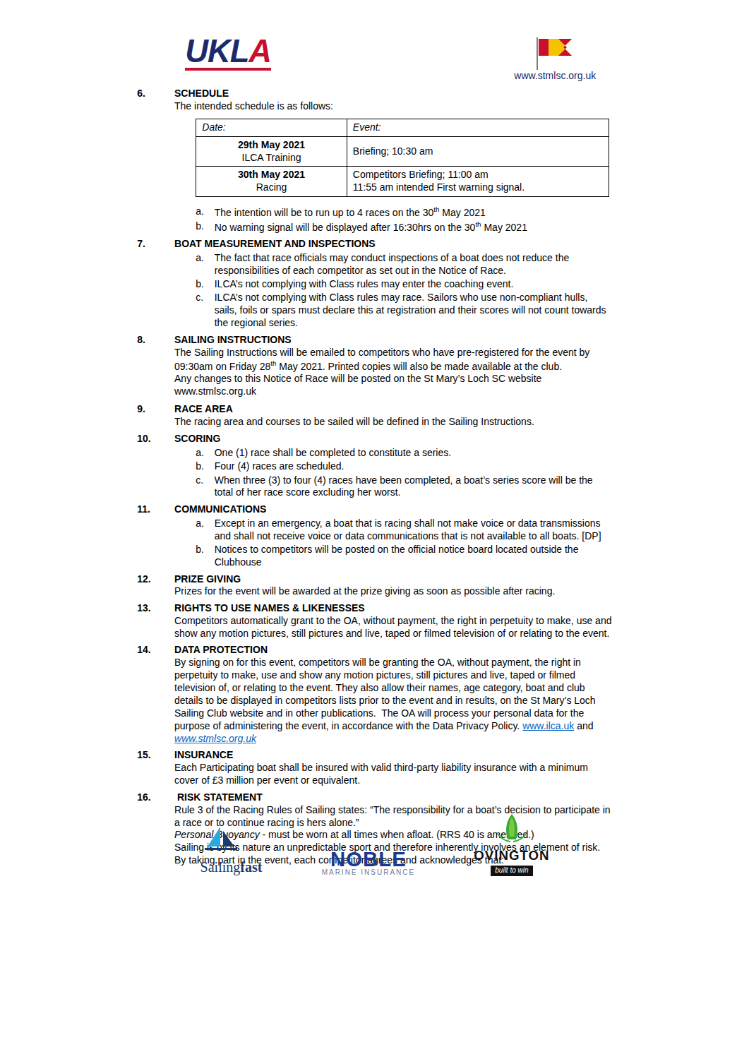UKLA
www.stmlsc.org.uk
Schedule
The intended schedule is as follows:
| Date : | Event: |
| --- | --- |
| 29th May 2021 ILCA Training | Briefing; 10:30 am |
| 30th May 2021 Racing | Competitors Briefing; 11:00 am 11:55 am intended First warning signal. |
The intention will be to run up to 4 races on the 30th May 2021
No warning signal will be displayed after 16:30hrs on the 30th May 2021
Boat Measurement and Inspections
The fact that race officials may conduct inspections of a boat does not reduce the responsibilities of each competitor as set out in the Notice of Race.
ILCA’s not complying with Class rules may enter the coaching event.
ILCA’s not complying with Class rules may race. Sailors who use non-compliant hulls, sails, foils or spars must declare this at registration and their scores will not count towards the regional series.
Sailing Instructions
The Sailing Instructions will be emailed to competitors who have pre-registered for the event by 09:30am on Friday 28th May 2021. Printed copies will also be made available at the club.
Any changes to this Notice of Race will be posted on the St Mary’s Loch SC website www.stmlsc.org.uk
Race Area
The racing area and courses to be sailed will be defined in the Sailing Instructions.
Scoring
One (1) race shall be completed to constitute a series.
Four (4) races are scheduled.
When three (3) to four (4) races have been completed, a boat’s series score will be the total of her race score excluding her worst.
Communications
Except in an emergency, a boat that is racing shall not make voice or data transmissions and shall not receive voice or data communications that is not available to all boats. [DP]
Notices to competitors will be posted on the official notice board located outside the Clubhouse
Prize Giving
Prizes for the event will be awarded at the prize giving as soon as possible after racing.
Rights to use Names & Likenesses
Competitors automatically grant to the OA, without payment, the right in perpetuity to make, use and show any motion pictures, still pictures and live, taped or filmed television of or relating to the event.
Data Protection
By signing on for this event, competitors will be granting the OA, without payment, the right in perpetuity to make, use and show any motion pictures, still pictures and live, taped or filmed television of, or relating to the event. They also allow their names, age category, boat and club details to be displayed in competitors lists prior to the event and in results, on the St Mary’s Loch Sailing Club website and in other publications. The OA will process your personal data for the purpose of administering the event, in accordance with the Data Privacy Policy. www.ilca.uk and www.stmlsc.org.uk
Insurance
Each Participating boat shall be insured with valid third-party liability insurance with a minimum cover of £3 million per event or equivalent.
Risk Statement
Rule 3 of the Racing Rules of Sailing states: “The responsibility for a boat’s decision to participate in a race or to continue racing is hers alone.”
Personal Buoyancy - must be worn at all times when afloat. (RRS 40 is amended.)
Sailing is by its nature an unpredictable sport and therefore inherently involves an element of risk. By taking part in the event, each competitor agrees and acknowledges that:
Sailingfast
NOBLE
MARINE INSURANCE
OVINGTON
built to win